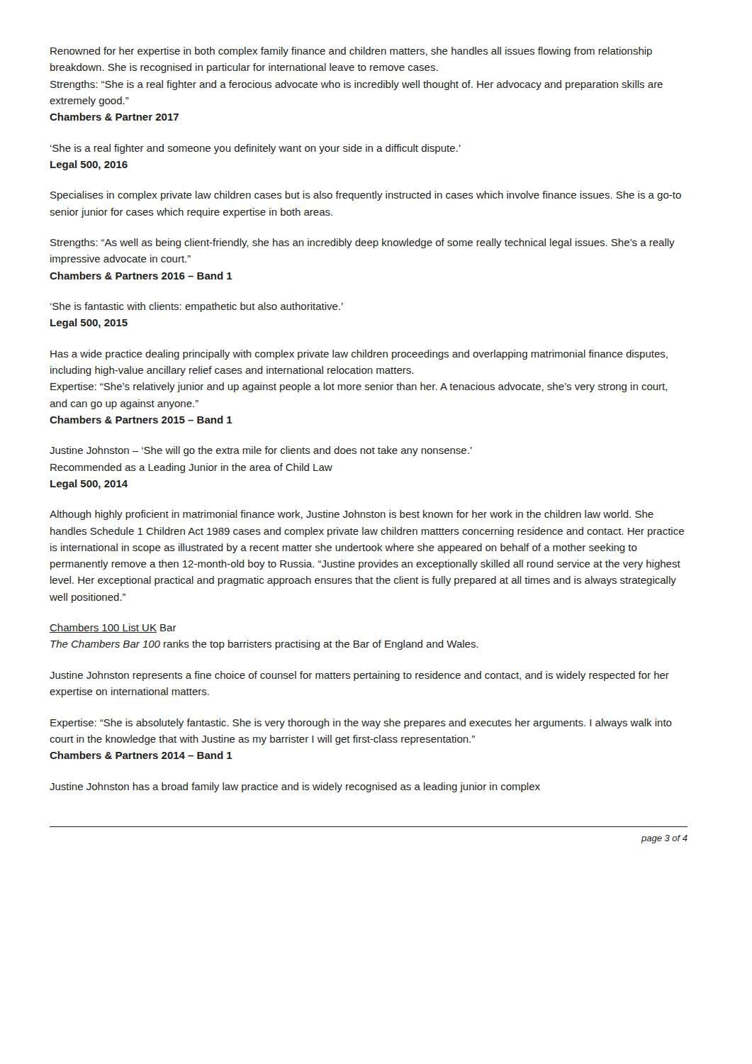Renowned for her expertise in both complex family finance and children matters, she handles all issues flowing from relationship breakdown. She is recognised in particular for international leave to remove cases.
Strengths: “She is a real fighter and a ferocious advocate who is incredibly well thought of. Her advocacy and preparation skills are extremely good.”
Chambers & Partner 2017
‘She is a real fighter and someone you definitely want on your side in a difficult dispute.’
Legal 500, 2016
Specialises in complex private law children cases but is also frequently instructed in cases which involve finance issues. She is a go-to senior junior for cases which require expertise in both areas.
Strengths: “As well as being client-friendly, she has an incredibly deep knowledge of some really technical legal issues. She’s a really impressive advocate in court.”
Chambers & Partners 2016 – Band 1
‘She is fantastic with clients: empathetic but also authoritative.’
Legal 500, 2015
Has a wide practice dealing principally with complex private law children proceedings and overlapping matrimonial finance disputes, including high-value ancillary relief cases and international relocation matters.
Expertise: “She’s relatively junior and up against people a lot more senior than her. A tenacious advocate, she’s very strong in court, and can go up against anyone.”
Chambers & Partners 2015 – Band 1
Justine Johnston – ‘She will go the extra mile for clients and does not take any nonsense.’
Recommended as a Leading Junior in the area of Child Law
Legal 500, 2014
Although highly proficient in matrimonial finance work, Justine Johnston is best known for her work in the children law world. She handles Schedule 1 Children Act 1989 cases and complex private law children mattters concerning residence and contact. Her practice is international in scope as illustrated by a recent matter she undertook where she appeared on behalf of a mother seeking to permanently remove a then 12-month-old boy to Russia. “Justine provides an exceptionally skilled all round service at the very highest level. Her exceptional practical and pragmatic approach ensures that the client is fully prepared at all times and is always strategically well positioned.”
Chambers 100 List UK Bar
The Chambers Bar 100 ranks the top barristers practising at the Bar of England and Wales.
Justine Johnston represents a fine choice of counsel for matters pertaining to residence and contact, and is widely respected for her expertise on international matters.
Expertise: “She is absolutely fantastic. She is very thorough in the way she prepares and executes her arguments. I always walk into court in the knowledge that with Justine as my barrister I will get first-class representation.”
Chambers & Partners 2014 – Band 1
Justine Johnston has a broad family law practice and is widely recognised as a leading junior in complex
page 3 of 4